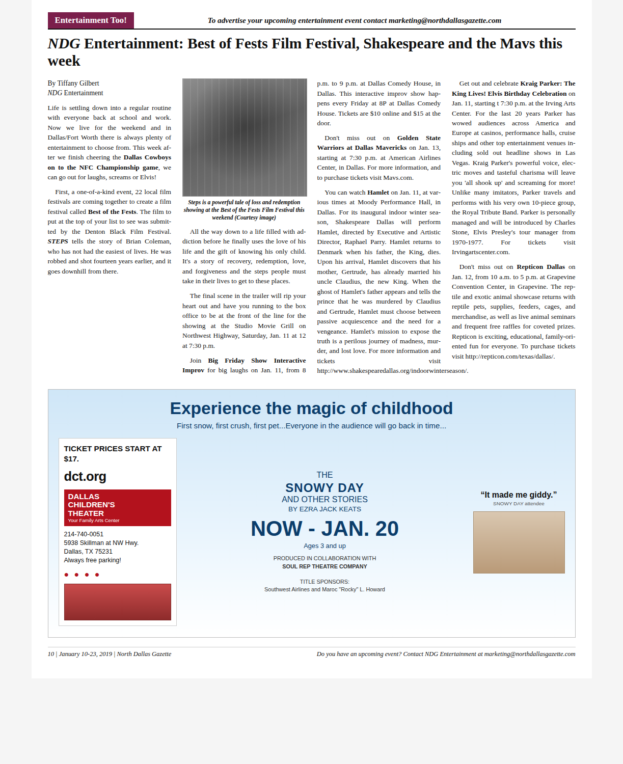Entertainment Too!
To advertise your upcoming entertainment event contact marketing@northdallasgazette.com
NDG Entertainment: Best of Fests Film Festival, Shakespeare and the Mavs this week
By Tiffany Gilbert
NDG Entertainment
Life is settling down into a regular routine with everyone back at school and work. Now we live for the weekend and in Dallas/Fort Worth there is always plenty of entertainment to choose from. This week after we finish cheering the Dallas Cowboys on to the NFC Championship game, we can go out for laughs, screams or Elvis!
First, a one-of-a-kind event, 22 local film festivals are coming together to create a film festival called Best of the Fests. The film to put at the top of your list to see was submitted by the Denton Black Film Festival. STEPS tells the story of Brian Coleman, who has not had the easiest of lives. He was robbed and shot fourteen years earlier, and it goes downhill from there.
Steps is a powerful tale of loss and redemption showing at the Best of the Fests Film Festival this weekend (Courtesy image)
All the way down to a life filled with addiction before he finally uses the love of his life and the gift of knowing his only child. It's a story of recovery, redemption, love, and forgiveness and the steps people must take in their lives to get to these places.
The final scene in the trailer will rip your heart out and have you running to the box office to be at the front of the line for the showing at the Studio Movie Grill on Northwest Highway, Saturday, Jan. 11 at 12 at 7:30 p.m.
Join Big Friday Show Interactive Improv for big laughs on Jan. 11, from 8 p.m. to 9 p.m. at Dallas Comedy House, in Dallas. This interactive improv show happens every Friday at 8P at Dallas Comedy House. Tickets are $10 online and $15 at the door.
Don't miss out on Golden State Warriors at Dallas Mavericks on Jan. 13, starting at 7:30 p.m. at American Airlines Center, in Dallas. For more information, and to purchase tickets visit Mavs.com.
You can watch Hamlet on Jan. 11, at various times at Moody Performance Hall, in Dallas. For its inaugural indoor winter season, Shakespeare Dallas will perform Hamlet, directed by Executive and Artistic Director, Raphael Parry. Hamlet returns to Denmark when his father, the King, dies. Upon his arrival, Hamlet discovers that his mother, Gertrude, has already married his uncle Claudius, the new King. When the ghost of Hamlet's father appears and tells the prince that he was murdered by Claudius and Gertrude, Hamlet must choose between passive acquiescence and the need for a vengeance. Hamlet's mission to expose the truth is a perilous journey of madness, murder, and lost love. For more information and tickets visit http://www.shakespearedallas.org/indoorwinterseason/.
Get out and celebrate Kraig Parker: The King Lives! Elvis Birthday Celebration on Jan. 11, starting t 7:30 p.m. at the Irving Arts Center. For the last 20 years Parker has wowed audiences across America and Europe at casinos, performance halls, cruise ships and other top entertainment venues including sold out headline shows in Las Vegas. Kraig Parker's powerful voice, electric moves and tasteful charisma will leave you 'all shook up' and screaming for more! Unlike many imitators, Parker travels and performs with his very own 10-piece group, the Royal Tribute Band. Parker is personally managed and will be introduced by Charles Stone, Elvis Presley's tour manager from 1970-1977. For tickets visit Irvingartscenter.com.
Don't miss out on Repticon Dallas on Jan. 12, from 10 a.m. to 5 p.m. at Grapevine Convention Center, in Grapevine. The reptile and exotic animal showcase returns with reptile pets, supplies, feeders, cages, and merchandise, as well as live animal seminars and frequent free raffles for coveted prizes. Repticon is exciting, educational, family-oriented fun for everyone. To purchase tickets visit http://repticon.com/texas/dallas/.
Experience the magic of childhood
First snow, first crush, first pet...Everyone in the audience will go back in time...
TICKET PRICES START AT $17.
dct.org
DALLAS
CHILDREN'S
THEATERYour Family Arts Center
214-740-0051
5938 Skillman at NW Hwy.
Dallas, TX 75231
Always free parking!
● ● ● ●
THE
SNOWY DAY
AND OTHER STORIES
BY EZRA JACK KEATS
NOW - JAN. 20
Ages 3 and up
PRODUCED IN COLLABORATION WITH
SOUL REP THEATRE COMPANY
TITLE SPONSORS:
Southwest Airlines and Maroc "Rocky" L. Howard
“It made me giddy.”
SNOWY DAY attendee
10 | January 10-23, 2019 | North Dallas Gazette
Do you have an upcoming event? Contact NDG Entertainment at marketing@northdallasgazette.com